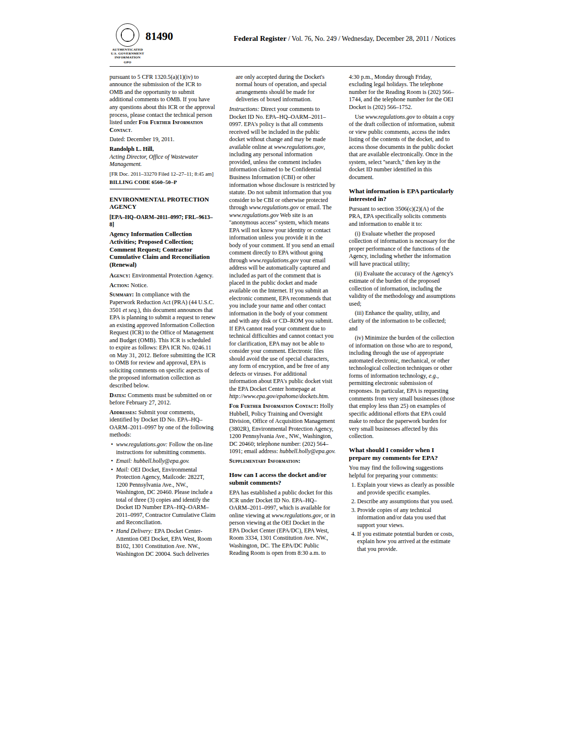Authenticated
U.S. Government
Information
GPO
81490
Federal Register / Vol. 76, No. 249 / Wednesday, December 28, 2011 / Notices
pursuant to 5 CFR 1320.5(a)(1)(iv) to announce the submission of the ICR to OMB and the opportunity to submit additional comments to OMB. If you have any questions about this ICR or the approval process, please contact the technical person listed under For Further Information Contact.
Dated: December 19, 2011.
Randolph L. Hill,
Acting Director, Office of Wastewater Management.
[FR Doc. 2011–33270 Filed 12–27–11; 8:45 am]
BILLING CODE 6560–50–P
ENVIRONMENTAL PROTECTION AGENCY
[EPA–HQ–OARM–2011–0997; FRL–9613–8]
Agency Information Collection Activities; Proposed Collection; Comment Request; Contractor Cumulative Claim and Reconciliation (Renewal)
Agency: Environmental Protection Agency.
Action: Notice.
Summary: In compliance with the Paperwork Reduction Act (PRA) (44 U.S.C. 3501 et seq.), this document announces that EPA is planning to submit a request to renew an existing approved Information Collection Request (ICR) to the Office of Management and Budget (OMB). This ICR is scheduled to expire as follows: EPA ICR No. 0246.11 on May 31, 2012. Before submitting the ICR to OMB for review and approval, EPA is soliciting comments on specific aspects of the proposed information collection as described below.
Dates: Comments must be submitted on or before February 27, 2012.
Addresses: Submit your comments, identified by Docket ID No. EPA–HQ–OARM–2011–0997 by one of the following methods:
www.regulations.gov: Follow the on-line instructions for submitting comments.
Email: hubbell.holly@epa.gov.
Mail: OEI Docket, Environmental Protection Agency, Mailcode: 2822T, 1200 Pennsylvania Ave., NW., Washington, DC 20460. Please include a total of three (3) copies and identify the Docket ID Number EPA–HQ–OARM–2011–0997, Contractor Cumulative Claim and Reconciliation.
Hand Delivery: EPA Docket Center-Attention OEI Docket, EPA West, Room B102, 1301 Constitution Ave. NW., Washington DC 20004. Such deliveries are only accepted during the Docket's normal hours of operation, and special arrangements should be made for deliveries of boxed information.
Instructions: Direct your comments to Docket ID No. EPA–HQ–OARM–2011–0997. EPA's policy is that all comments received will be included in the public docket without change and may be made available online at www.regulations.gov, including any personal information provided, unless the comment includes information claimed to be Confidential Business Information (CBI) or other information whose disclosure is restricted by statute. Do not submit information that you consider to be CBI or otherwise protected through www.regulations.gov or email. The www.regulations.gov Web site is an ''anonymous access'' system, which means EPA will not know your identity or contact information unless you provide it in the body of your comment. If you send an email comment directly to EPA without going through www.regulations.gov your email address will be automatically captured and included as part of the comment that is placed in the public docket and made available on the Internet. If you submit an electronic comment, EPA recommends that you include your name and other contact information in the body of your comment and with any disk or CD–ROM you submit. If EPA cannot read your comment due to technical difficulties and cannot contact you for clarification, EPA may not be able to consider your comment. Electronic files should avoid the use of special characters, any form of encryption, and be free of any defects or viruses. For additional information about EPA's public docket visit the EPA Docket Center homepage at http://www.epa.gov/epahome/dockets.htm.
For Further Information Contact: Holly Hubbell, Policy Training and Oversight Division, Office of Acquisition Management (3802R), Environmental Protection Agency, 1200 Pennsylvania Ave., NW., Washington, DC 20460; telephone number: (202) 564–1091; email address: hubbell.holly@epa.gov.
Supplementary Information:
How can I access the docket and/or submit comments?
EPA has established a public docket for this ICR under Docket ID No. EPA–HQ–OARM–2011–0997, which is available for online viewing at www.regulations.gov, or in person viewing at the OEI Docket in the EPA Docket Center (EPA/DC), EPA West, Room 3334, 1301 Constitution Ave. NW., Washington, DC. The EPA/DC Public Reading Room is open from 8:30 a.m. to 4:30 p.m., Monday through Friday, excluding legal holidays. The telephone number for the Reading Room is (202) 566–1744, and the telephone number for the OEI Docket is (202) 566–1752.
Use www.regulations.gov to obtain a copy of the draft collection of information, submit or view public comments, access the index listing of the contents of the docket, and to access those documents in the public docket that are available electronically. Once in the system, select ''search,'' then key in the docket ID number identified in this document.
What information is EPA particularly interested in?
Pursuant to section 3506(c)(2)(A) of the PRA, EPA specifically solicits comments and information to enable it to:
(i) Evaluate whether the proposed collection of information is necessary for the proper performance of the functions of the Agency, including whether the information will have practical utility;
(ii) Evaluate the accuracy of the Agency's estimate of the burden of the proposed collection of information, including the validity of the methodology and assumptions used;
(iii) Enhance the quality, utility, and clarity of the information to be collected; and
(iv) Minimize the burden of the collection of information on those who are to respond, including through the use of appropriate automated electronic, mechanical, or other technological collection techniques or other forms of information technology, e.g., permitting electronic submission of responses. In particular, EPA is requesting comments from very small businesses (those that employ less than 25) on examples of specific additional efforts that EPA could make to reduce the paperwork burden for very small businesses affected by this collection.
What should I consider when I prepare my comments for EPA?
You may find the following suggestions helpful for preparing your comments:
Explain your views as clearly as possible and provide specific examples.
Describe any assumptions that you used.
Provide copies of any technical information and/or data you used that support your views.
If you estimate potential burden or costs, explain how you arrived at the estimate that you provide.